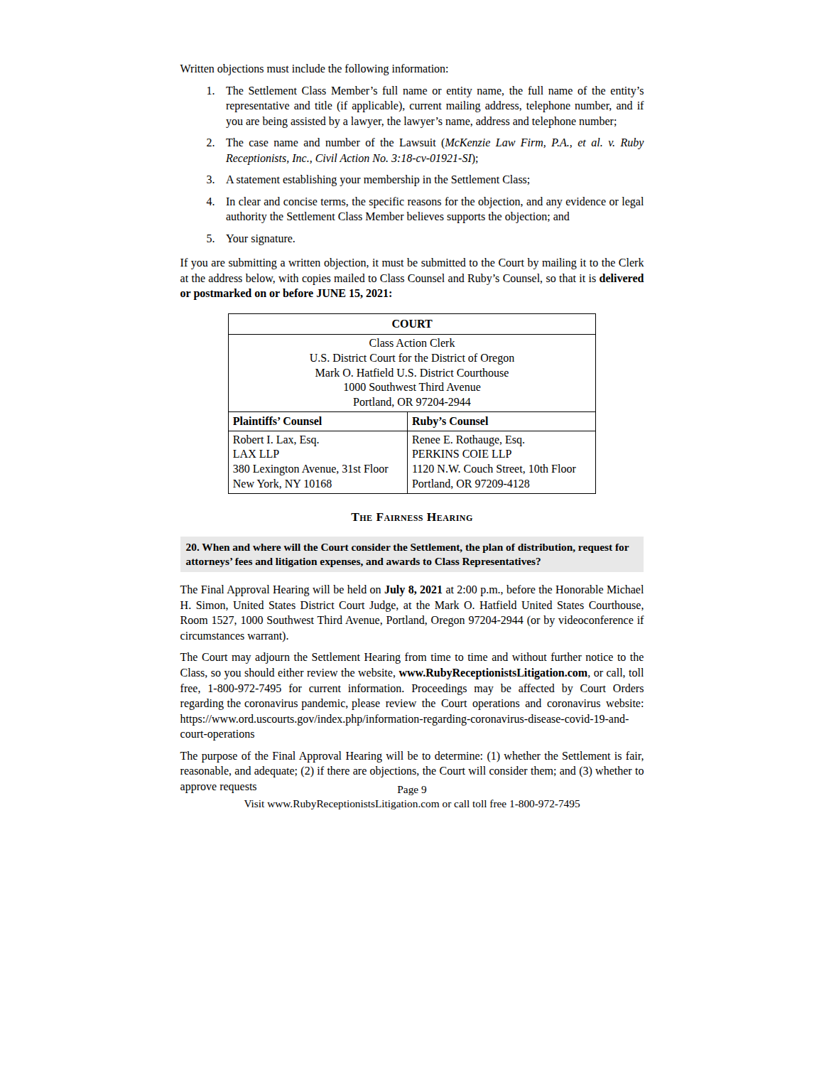Written objections must include the following information:
The Settlement Class Member’s full name or entity name, the full name of the entity’s representative and title (if applicable), current mailing address, telephone number, and if you are being assisted by a lawyer, the lawyer’s name, address and telephone number;
The case name and number of the Lawsuit (McKenzie Law Firm, P.A., et al. v. Ruby Receptionists, Inc., Civil Action No. 3:18-cv-01921-SI);
A statement establishing your membership in the Settlement Class;
In clear and concise terms, the specific reasons for the objection, and any evidence or legal authority the Settlement Class Member believes supports the objection; and
Your signature.
If you are submitting a written objection, it must be submitted to the Court by mailing it to the Clerk at the address below, with copies mailed to Class Counsel and Ruby’s Counsel, so that it is delivered or postmarked on or before JUNE 15, 2021:
| COURT |
| --- |
| Class Action Clerk U.S. District Court for the District of Oregon Mark O. Hatfield U.S. District Courthouse 1000 Southwest Third Avenue Portland, OR 97204-2944 |
| Plaintiffs’ Counsel | Ruby’s Counsel |
| Robert I. Lax, Esq. LAX LLP 380 Lexington Avenue, 31st Floor New York, NY 10168 | Renee E. Rothauge, Esq. PERKINS COIE LLP 1120 N.W. Couch Street, 10th Floor Portland, OR 97209-4128 |
The Fairness Hearing
20. When and where will the Court consider the Settlement, the plan of distribution, request for attorneys’ fees and litigation expenses, and awards to Class Representatives?
The Final Approval Hearing will be held on July 8, 2021 at 2:00 p.m., before the Honorable Michael H. Simon, United States District Court Judge, at the Mark O. Hatfield United States Courthouse, Room 1527, 1000 Southwest Third Avenue, Portland, Oregon 97204-2944 (or by videoconference if circumstances warrant).
The Court may adjourn the Settlement Hearing from time to time and without further notice to the Class, so you should either review the website, www.RubyReceptionistsLitigation.com, or call, toll free, 1-800-972-7495 for current information. Proceedings may be affected by Court Orders regarding the coronavirus pandemic, please review the Court operations and coronavirus website: https://www.ord.uscourts.gov/index.php/information-regarding-coronavirus-disease-covid-19-and-court-operations
The purpose of the Final Approval Hearing will be to determine: (1) whether the Settlement is fair, reasonable, and adequate; (2) if there are objections, the Court will consider them; and (3) whether to approve requests
Page 9
Visit www.RubyReceptionistsLitigation.com or call toll free 1-800-972-7495